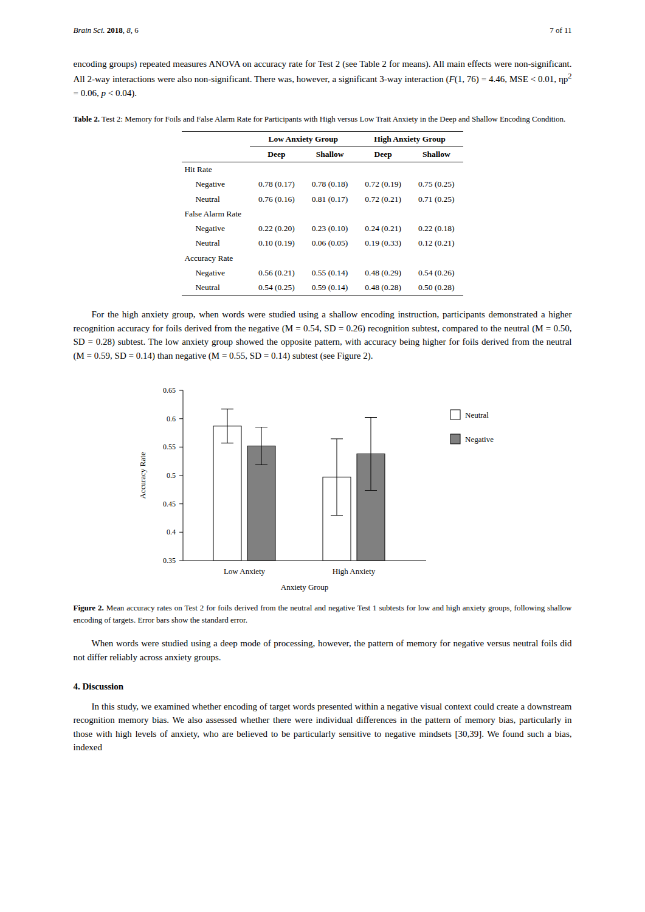Brain Sci. 2018, 8, 6
7 of 11
encoding groups) repeated measures ANOVA on accuracy rate for Test 2 (see Table 2 for means). All main effects were non-significant. All 2-way interactions were also non-significant. There was, however, a significant 3-way interaction (F(1, 76) = 4.46, MSE < 0.01, ηp2 = 0.06, p < 0.04).
Table 2. Test 2: Memory for Foils and False Alarm Rate for Participants with High versus Low Trait Anxiety in the Deep and Shallow Encoding Condition.
| | Low Anxiety Group | High Anxiety Group |
| --- | --- | --- |
| | Deep | Shallow | Deep | Shallow |
| Hit Rate | | | | |
| Negative | 0.78 (0.17) | 0.78 (0.18) | 0.72 (0.19) | 0.75 (0.25) |
| Neutral | 0.76 (0.16) | 0.81 (0.17) | 0.72 (0.21) | 0.71 (0.25) |
| False Alarm Rate | | | | |
| Negative | 0.22 (0.20) | 0.23 (0.10) | 0.24 (0.21) | 0.22 (0.18) |
| Neutral | 0.10 (0.19) | 0.06 (0.05) | 0.19 (0.33) | 0.12 (0.21) |
| Accuracy Rate | | | | |
| Negative | 0.56 (0.21) | 0.55 (0.14) | 0.48 (0.29) | 0.54 (0.26) |
| Neutral | 0.54 (0.25) | 0.59 (0.14) | 0.48 (0.28) | 0.50 (0.28) |
For the high anxiety group, when words were studied using a shallow encoding instruction, participants demonstrated a higher recognition accuracy for foils derived from the negative (M = 0.54, SD = 0.26) recognition subtest, compared to the neutral (M = 0.50, SD = 0.28) subtest. The low anxiety group showed the opposite pattern, with accuracy being higher for foils derived from the neutral (M = 0.59, SD = 0.14) than negative (M = 0.55, SD = 0.14) subtest (see Figure 2).
0.35 0.4 0.45 0.5 0.55 0.6 0.65 Accuracy Rate Low Anxiety High Anxiety Anxiety Group Neutral Negative
Figure 2. Mean accuracy rates on Test 2 for foils derived from the neutral and negative Test 1 subtests for low and high anxiety groups, following shallow encoding of targets. Error bars show the standard error.
When words were studied using a deep mode of processing, however, the pattern of memory for negative versus neutral foils did not differ reliably across anxiety groups.
4. Discussion
In this study, we examined whether encoding of target words presented within a negative visual context could create a downstream recognition memory bias. We also assessed whether there were individual differences in the pattern of memory bias, particularly in those with high levels of anxiety, who are believed to be particularly sensitive to negative mindsets [30,39]. We found such a bias, indexed